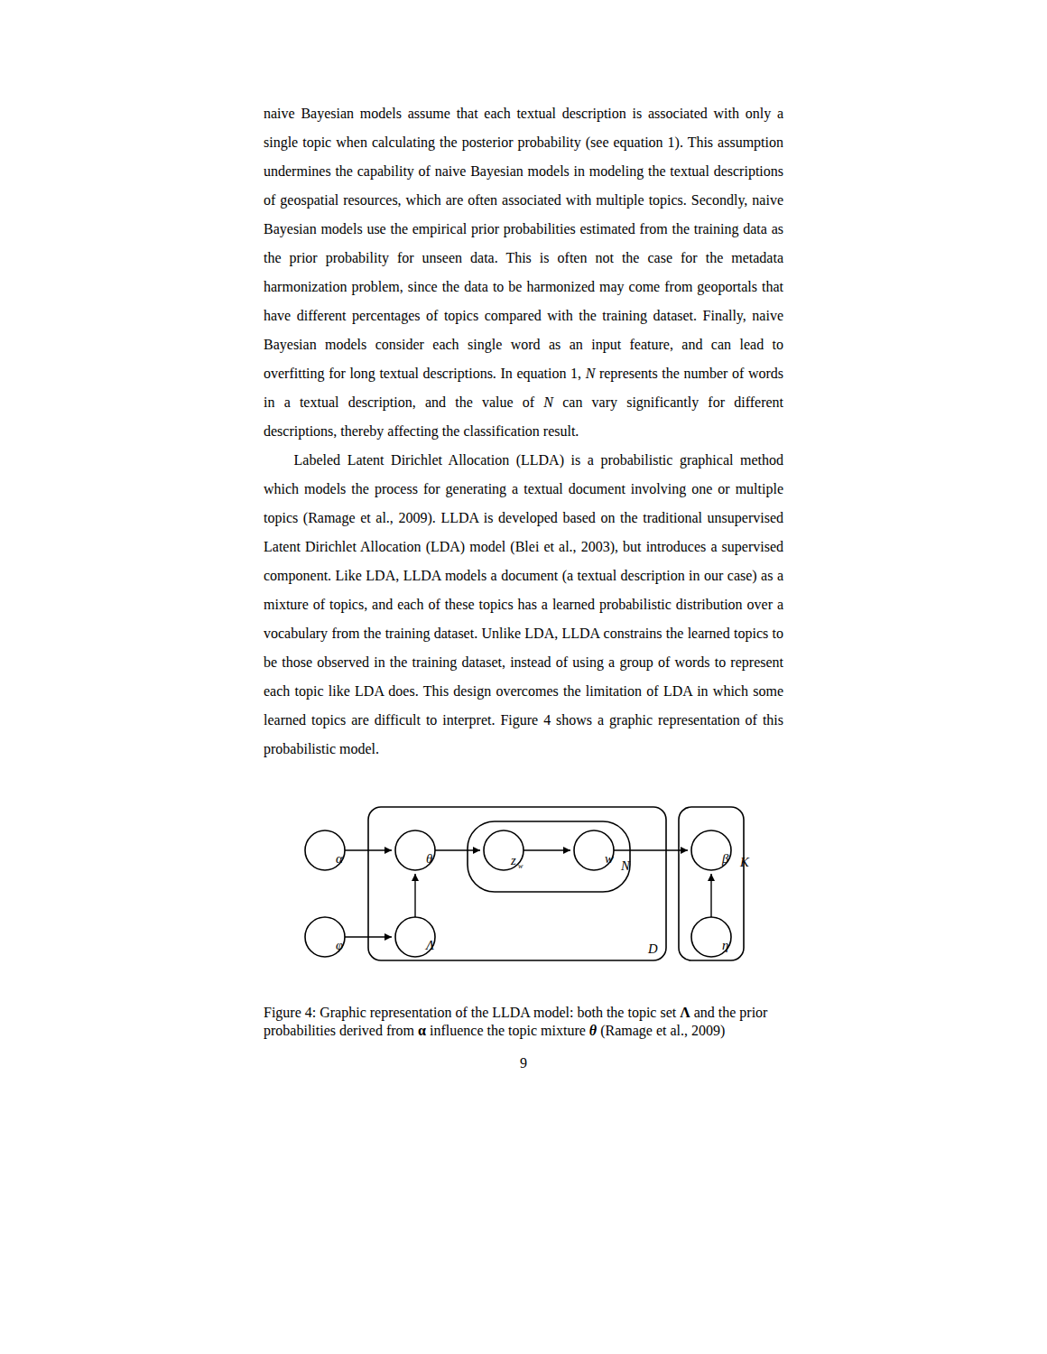naive Bayesian models assume that each textual description is associated with only a single topic when calculating the posterior probability (see equation 1). This assumption undermines the capability of naive Bayesian models in modeling the textual descriptions of geospatial resources, which are often associated with multiple topics. Secondly, naive Bayesian models use the empirical prior probabilities estimated from the training data as the prior probability for unseen data. This is often not the case for the metadata harmonization problem, since the data to be harmonized may come from geoportals that have different percentages of topics compared with the training dataset. Finally, naive Bayesian models consider each single word as an input feature, and can lead to overfitting for long textual descriptions. In equation 1, N represents the number of words in a textual description, and the value of N can vary significantly for different descriptions, thereby affecting the classification result.
Labeled Latent Dirichlet Allocation (LLDA) is a probabilistic graphical method which models the process for generating a textual document involving one or multiple topics (Ramage et al., 2009). LLDA is developed based on the traditional unsupervised Latent Dirichlet Allocation (LDA) model (Blei et al., 2003), but introduces a supervised component. Like LDA, LLDA models a document (a textual description in our case) as a mixture of topics, and each of these topics has a learned probabilistic distribution over a vocabulary from the training dataset. Unlike LDA, LLDA constrains the learned topics to be those observed in the training dataset, instead of using a group of words to represent each topic like LDA does. This design overcomes the limitation of LDA in which some learned topics are difficult to interpret. Figure 4 shows a graphic representation of this probabilistic model.
α θ z w w β φ Λ η N D K
Figure 4: Graphic representation of the LLDA model: both the topic set Λ and the prior probabilities derived from α influence the topic mixture θ (Ramage et al., 2009)
9